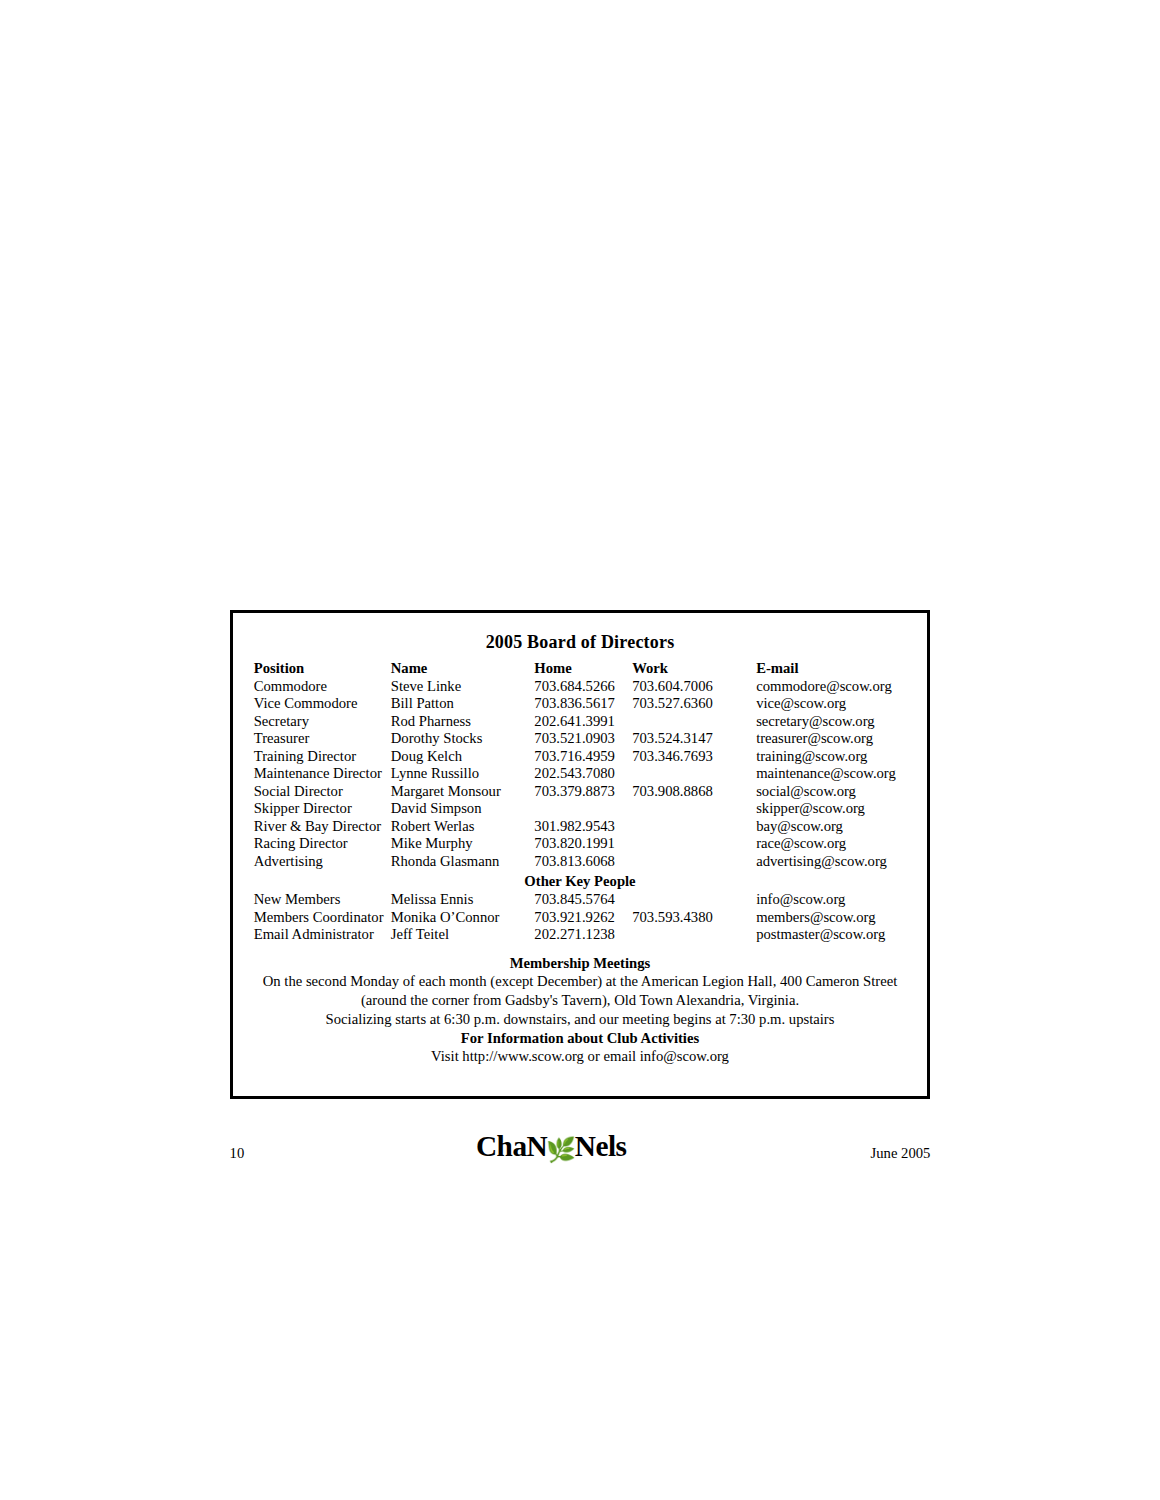2005 Board of Directors
| Position | Name | Home | Work | E-mail |
| --- | --- | --- | --- | --- |
| Commodore | Steve Linke | 703.684.5266 | 703.604.7006 | commodore@scow.org |
| Vice Commodore | Bill Patton | 703.836.5617 | 703.527.6360 | vice@scow.org |
| Secretary | Rod Pharness | 202.641.3991 | | secretary@scow.org |
| Treasurer | Dorothy Stocks | 703.521.0903 | 703.524.3147 | treasurer@scow.org |
| Training Director | Doug Kelch | 703.716.4959 | 703.346.7693 | training@scow.org |
| Maintenance Director | Lynne Russillo | 202.543.7080 | | maintenance@scow.org |
| Social Director | Margaret Monsour | 703.379.8873 | 703.908.8868 | social@scow.org |
| Skipper Director | David Simpson | | | skipper@scow.org |
| River & Bay Director | Robert Werlas | 301.982.9543 | | bay@scow.org |
| Racing Director | Mike Murphy | 703.820.1991 | | race@scow.org |
| Advertising | Rhonda Glasmann | 703.813.6068 | | advertising@scow.org |
| Other Key People |
| New Members | Melissa Ennis | 703.845.5764 | | info@scow.org |
| Members Coordinator | Monika O’Connor | 703.921.9262 | 703.593.4380 | members@scow.org |
| Email Administrator | Jeff Teitel | 202.271.1238 | | postmaster@scow.org |
Membership Meetings
On the second Monday of each month (except December) at the American Legion Hall, 400 Cameron Street
(around the corner from Gadsby's Tavern), Old Town Alexandria, Virginia.
Socializing starts at 6:30 p.m. downstairs, and our meeting begins at 7:30 p.m. upstairs
For Information about Club Activities
Visit http://www.scow.org or email info@scow.org
10
ChaN🌿Nels
June 2005